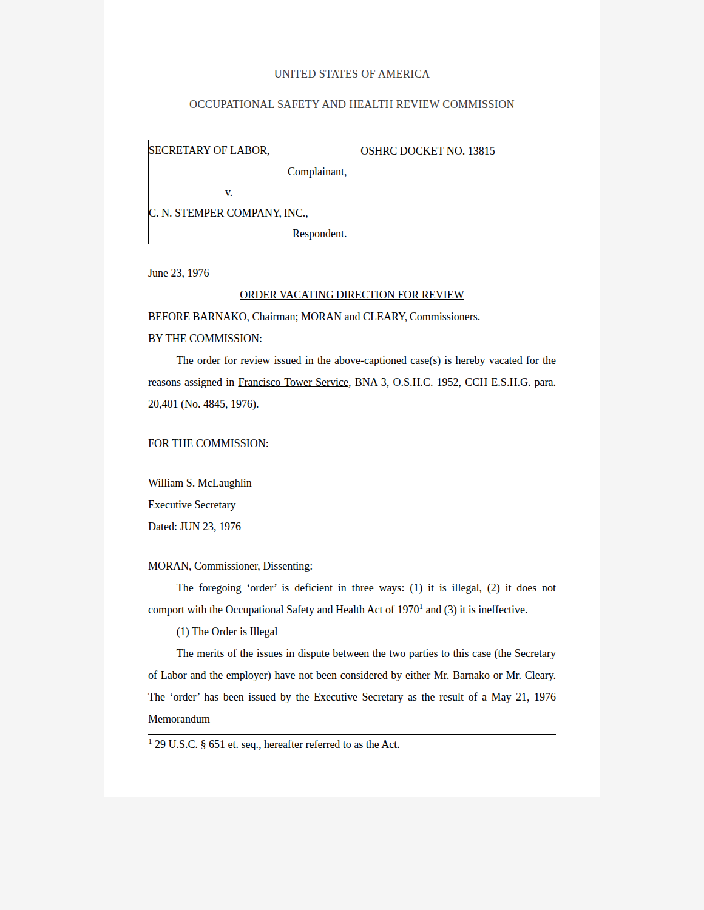UNITED STATES OF AMERICA
OCCUPATIONAL SAFETY AND HEALTH REVIEW COMMISSION
| SECRETARY OF LABOR, Complainant, v. C. N. STEMPER COMPANY, INC., Respondent. | OSHRC DOCKET NO. 13815 |
June 23, 1976
ORDER VACATING DIRECTION FOR REVIEW
BEFORE BARNAKO, Chairman; MORAN and CLEARY, Commissioners.
BY THE COMMISSION:
The order for review issued in the above-captioned case(s) is hereby vacated for the reasons assigned in Francisco Tower Service, BNA 3, O.S.H.C. 1952, CCH E.S.H.G. para. 20,401 (No. 4845, 1976).
FOR THE COMMISSION:
William S. McLaughlin
Executive Secretary
Dated: JUN 23, 1976
MORAN, Commissioner, Dissenting:
The foregoing ‘order’ is deficient in three ways: (1) it is illegal, (2) it does not comport with the Occupational Safety and Health Act of 19701 and (3) it is ineffective.
(1) The Order is Illegal
The merits of the issues in dispute between the two parties to this case (the Secretary of Labor and the employer) have not been considered by either Mr. Barnako or Mr. Cleary. The ‘order’ has been issued by the Executive Secretary as the result of a May 21, 1976 Memorandum
1 29 U.S.C. § 651 et. seq., hereafter referred to as the Act.